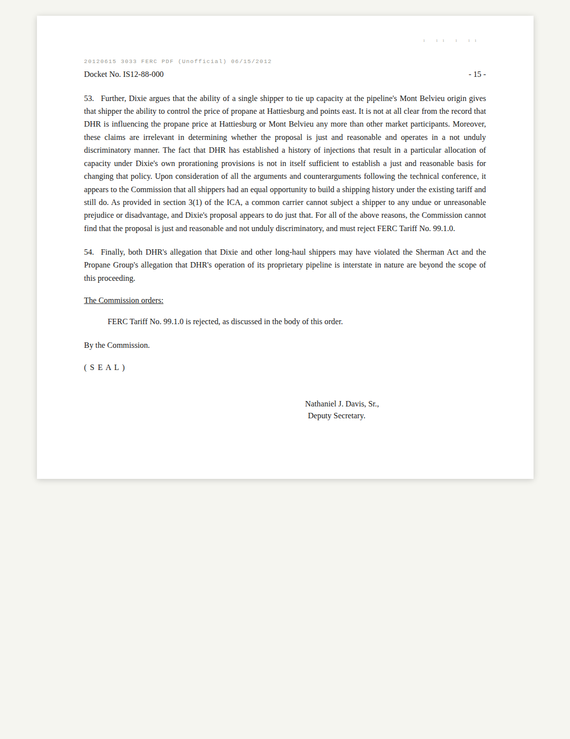ı ıı ı ıı
20120615 3033 FERC PDF (Unofficial) 06/15/2012
Docket No. IS12-88-000 - 15 -
53. Further, Dixie argues that the ability of a single shipper to tie up capacity at the pipeline's Mont Belvieu origin gives that shipper the ability to control the price of propane at Hattiesburg and points east. It is not at all clear from the record that DHR is influencing the propane price at Hattiesburg or Mont Belvieu any more than other market participants. Moreover, these claims are irrelevant in determining whether the proposal is just and reasonable and operates in a not unduly discriminatory manner. The fact that DHR has established a history of injections that result in a particular allocation of capacity under Dixie's own prorationing provisions is not in itself sufficient to establish a just and reasonable basis for changing that policy. Upon consideration of all the arguments and counterarguments following the technical conference, it appears to the Commission that all shippers had an equal opportunity to build a shipping history under the existing tariff and still do. As provided in section 3(1) of the ICA, a common carrier cannot subject a shipper to any undue or unreasonable prejudice or disadvantage, and Dixie's proposal appears to do just that. For all of the above reasons, the Commission cannot find that the proposal is just and reasonable and not unduly discriminatory, and must reject FERC Tariff No. 99.1.0.
54. Finally, both DHR's allegation that Dixie and other long-haul shippers may have violated the Sherman Act and the Propane Group's allegation that DHR's operation of its proprietary pipeline is interstate in nature are beyond the scope of this proceeding.
The Commission orders:
FERC Tariff No. 99.1.0 is rejected, as discussed in the body of this order.
By the Commission.
( S E A L )
Nathaniel J. Davis, Sr., Deputy Secretary.